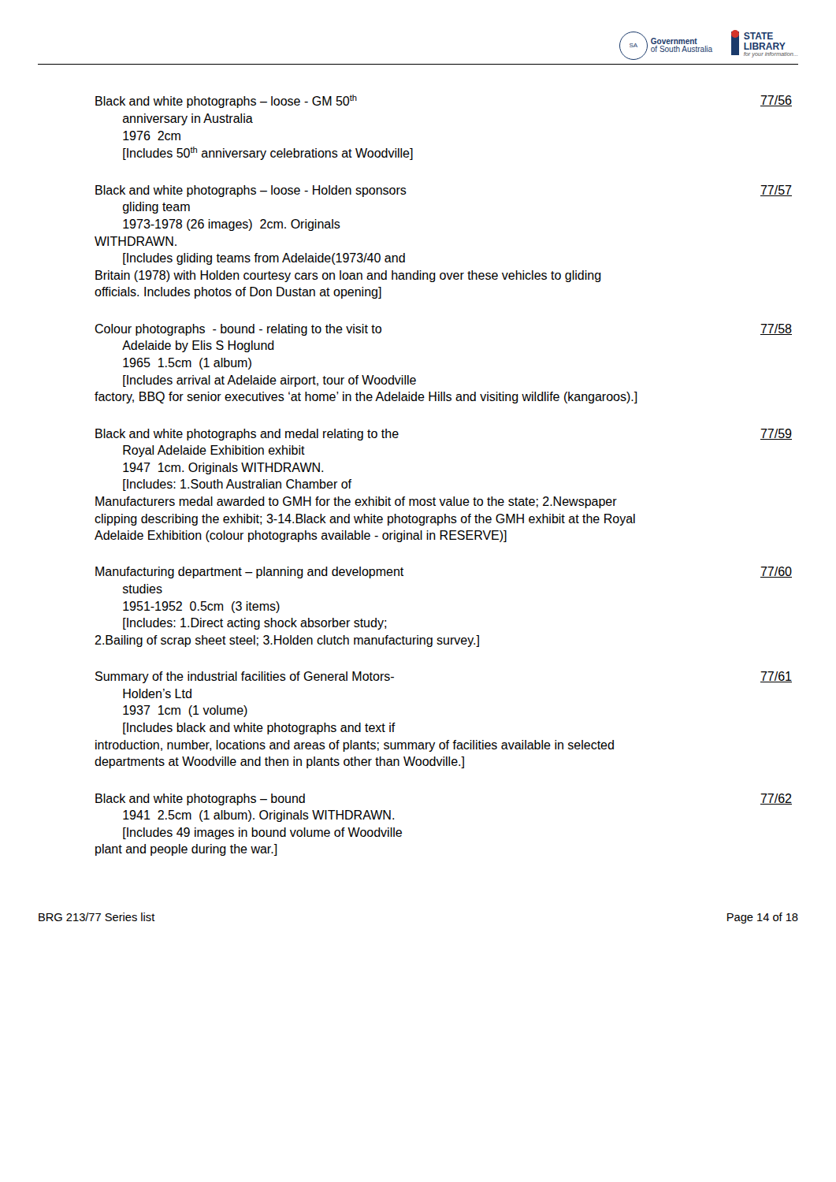SA
Governmentof South Australia
STATE
LIBRARYfor your information...
Black and white photographs – loose - GM 50th anniversary in Australia 1976 2cm [Includes 50th anniversary celebrations at Woodville]
77/56
Black and white photographs – loose - Holden sponsors gliding team 1973-1978 (26 images) 2cm. Originals WITHDRAWN. [Includes gliding teams from Adelaide(1973/40 and Britain (1978) with Holden courtesy cars on loan and handing over these vehicles to gliding officials. Includes photos of Don Dustan at opening]
77/57
Colour photographs - bound - relating to the visit to Adelaide by Elis S Hoglund 1965 1.5cm (1 album) [Includes arrival at Adelaide airport, tour of Woodville factory, BBQ for senior executives ‘at home’ in the Adelaide Hills and visiting wildlife (kangaroos).]
77/58
Black and white photographs and medal relating to the Royal Adelaide Exhibition exhibit 1947 1cm. Originals WITHDRAWN. [Includes: 1.South Australian Chamber of Manufacturers medal awarded to GMH for the exhibit of most value to the state; 2.Newspaper clipping describing the exhibit; 3-14.Black and white photographs of the GMH exhibit at the Royal Adelaide Exhibition (colour photographs available - original in RESERVE)]
77/59
Manufacturing department – planning and development studies 1951-1952 0.5cm (3 items) [Includes: 1.Direct acting shock absorber study; 2.Bailing of scrap sheet steel; 3.Holden clutch manufacturing survey.]
77/60
Summary of the industrial facilities of General Motors- Holden’s Ltd 1937 1cm (1 volume) [Includes black and white photographs and text if introduction, number, locations and areas of plants; summary of facilities available in selected departments at Woodville and then in plants other than Woodville.]
77/61
Black and white photographs – bound 1941 2.5cm (1 album). Originals WITHDRAWN. [Includes 49 images in bound volume of Woodville plant and people during the war.]
77/62
BRG 213/77 Series list
Page 14 of 18